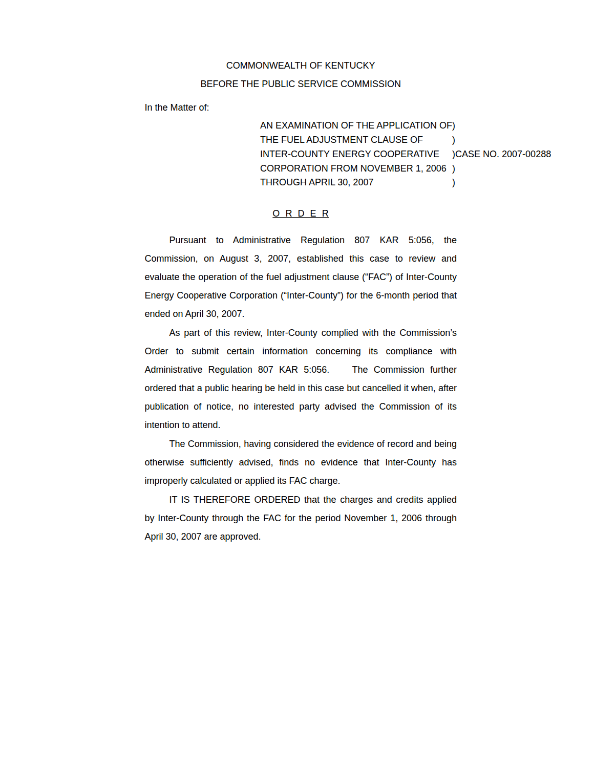COMMONWEALTH OF KENTUCKY
BEFORE THE PUBLIC SERVICE COMMISSION
In the Matter of:
| AN EXAMINATION OF THE APPLICATION OF | ) | |
| THE FUEL ADJUSTMENT CLAUSE OF | ) | |
| INTER-COUNTY ENERGY COOPERATIVE | ) | CASE NO. 2007-00288 |
| CORPORATION FROM NOVEMBER 1, 2006 | ) | |
| THROUGH APRIL 30, 2007 | ) | |
O R D E R
Pursuant to Administrative Regulation 807 KAR 5:056, the Commission, on August 3, 2007, established this case to review and evaluate the operation of the fuel adjustment clause (“FAC”) of Inter-County Energy Cooperative Corporation (“Inter-County”) for the 6-month period that ended on April 30, 2007.
As part of this review, Inter-County complied with the Commission’s Order to submit certain information concerning its compliance with Administrative Regulation 807 KAR 5:056. The Commission further ordered that a public hearing be held in this case but cancelled it when, after publication of notice, no interested party advised the Commission of its intention to attend.
The Commission, having considered the evidence of record and being otherwise sufficiently advised, finds no evidence that Inter-County has improperly calculated or applied its FAC charge.
IT IS THEREFORE ORDERED that the charges and credits applied by Inter-County through the FAC for the period November 1, 2006 through April 30, 2007 are approved.